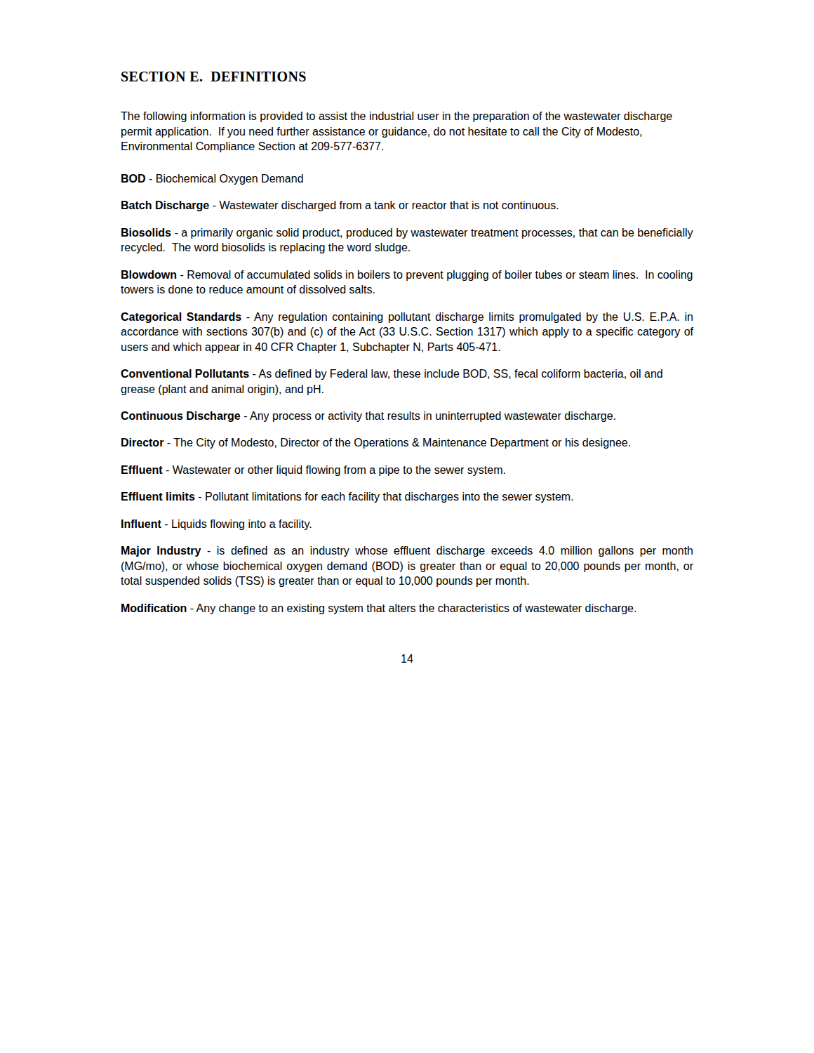SECTION E. DEFINITIONS
The following information is provided to assist the industrial user in the preparation of the wastewater discharge permit application. If you need further assistance or guidance, do not hesitate to call the City of Modesto, Environmental Compliance Section at 209-577-6377.
BOD - Biochemical Oxygen Demand
Batch Discharge - Wastewater discharged from a tank or reactor that is not continuous.
Biosolids - a primarily organic solid product, produced by wastewater treatment processes, that can be beneficially recycled. The word biosolids is replacing the word sludge.
Blowdown - Removal of accumulated solids in boilers to prevent plugging of boiler tubes or steam lines. In cooling towers is done to reduce amount of dissolved salts.
Categorical Standards - Any regulation containing pollutant discharge limits promulgated by the U.S. E.P.A. in accordance with sections 307(b) and (c) of the Act (33 U.S.C. Section 1317) which apply to a specific category of users and which appear in 40 CFR Chapter 1, Subchapter N, Parts 405-471.
Conventional Pollutants - As defined by Federal law, these include BOD, SS, fecal coliform bacteria, oil and grease (plant and animal origin), and pH.
Continuous Discharge - Any process or activity that results in uninterrupted wastewater discharge.
Director - The City of Modesto, Director of the Operations & Maintenance Department or his designee.
Effluent - Wastewater or other liquid flowing from a pipe to the sewer system.
Effluent limits - Pollutant limitations for each facility that discharges into the sewer system.
Influent - Liquids flowing into a facility.
Major Industry - is defined as an industry whose effluent discharge exceeds 4.0 million gallons per month (MG/mo), or whose biochemical oxygen demand (BOD) is greater than or equal to 20,000 pounds per month, or total suspended solids (TSS) is greater than or equal to 10,000 pounds per month.
Modification - Any change to an existing system that alters the characteristics of wastewater discharge.
14